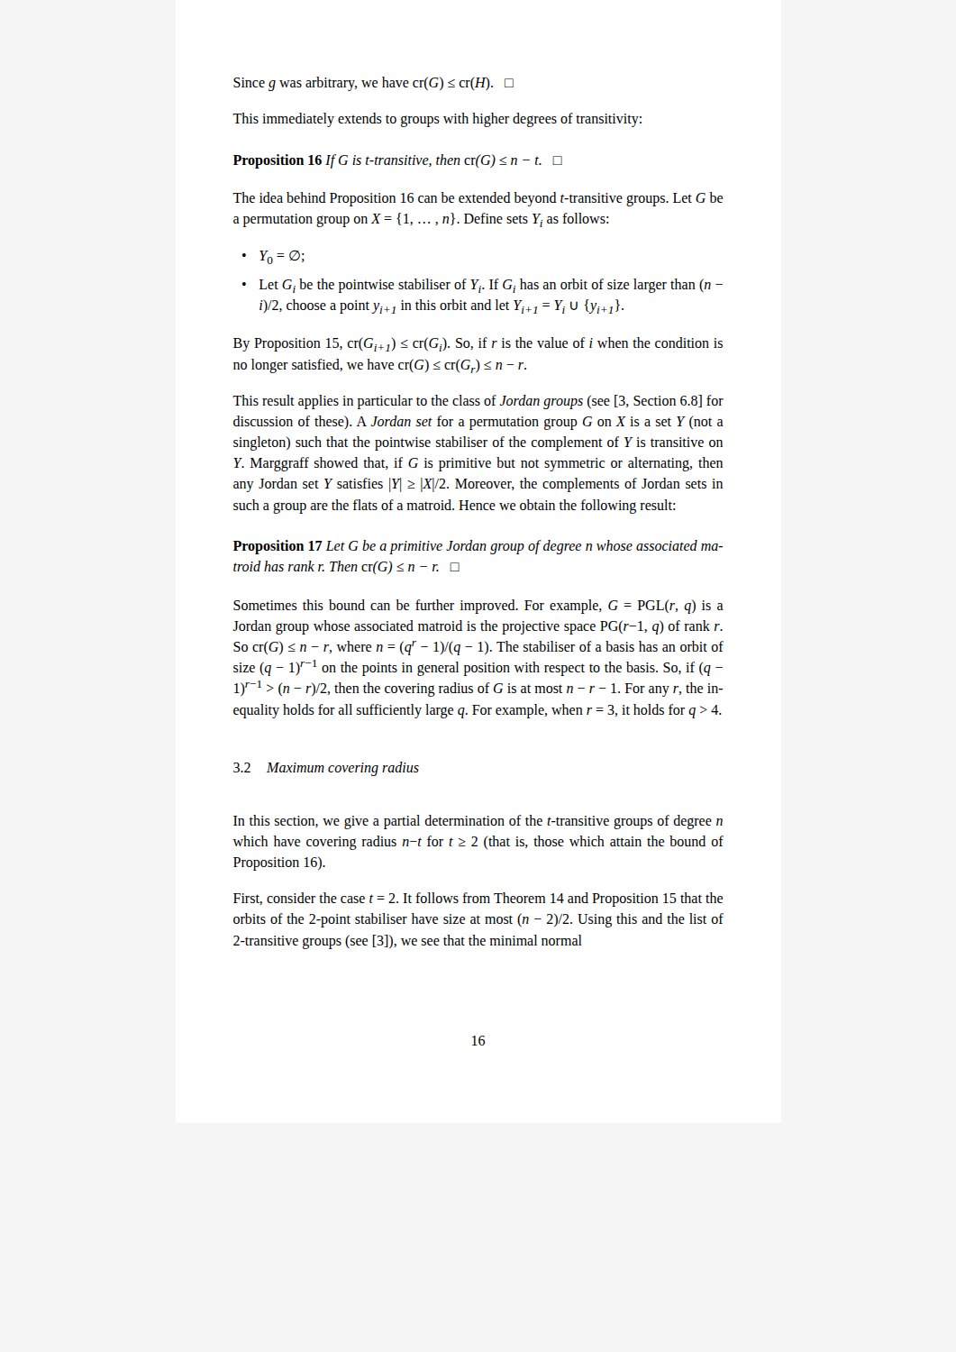Since g was arbitrary, we have cr(G) ≤ cr(H). □
This immediately extends to groups with higher degrees of transitivity:
Proposition 16 If G is t-transitive, then cr(G) ≤ n − t. □
The idea behind Proposition 16 can be extended beyond t-transitive groups. Let G be a permutation group on X = {1, … , n}. Define sets Yi as follows:
Y0 = ∅;
Let Gi be the pointwise stabiliser of Yi. If Gi has an orbit of size larger than (n − i)/2, choose a point yi+1 in this orbit and let Yi+1 = Yi ∪ {yi+1}.
By Proposition 15, cr(Gi+1) ≤ cr(Gi). So, if r is the value of i when the condition is no longer satisfied, we have cr(G) ≤ cr(Gr) ≤ n − r.
This result applies in particular to the class of Jordan groups (see [3, Section 6.8] for discussion of these). A Jordan set for a permutation group G on X is a set Y (not a singleton) such that the pointwise stabiliser of the complement of Y is transitive on Y. Marggraff showed that, if G is primitive but not symmetric or alternating, then any Jordan set Y satisfies |Y| ≥ |X|/2. Moreover, the complements of Jordan sets in such a group are the flats of a matroid. Hence we obtain the following result:
Proposition 17 Let G be a primitive Jordan group of degree n whose associated matroid has rank r. Then cr(G) ≤ n − r. □
Sometimes this bound can be further improved. For example, G = PGL(r, q) is a Jordan group whose associated matroid is the projective space PG(r−1, q) of rank r. So cr(G) ≤ n − r, where n = (qr − 1)/(q − 1). The stabiliser of a basis has an orbit of size (q − 1)r−1 on the points in general position with respect to the basis. So, if (q − 1)r−1 > (n − r)/2, then the covering radius of G is at most n − r − 1. For any r, the inequality holds for all sufficiently large q. For example, when r = 3, it holds for q > 4.
3.2 Maximum covering radius
In this section, we give a partial determination of the t-transitive groups of degree n which have covering radius n−t for t ≥ 2 (that is, those which attain the bound of Proposition 16).
First, consider the case t = 2. It follows from Theorem 14 and Proposition 15 that the orbits of the 2-point stabiliser have size at most (n − 2)/2. Using this and the list of 2-transitive groups (see [3]), we see that the minimal normal
16